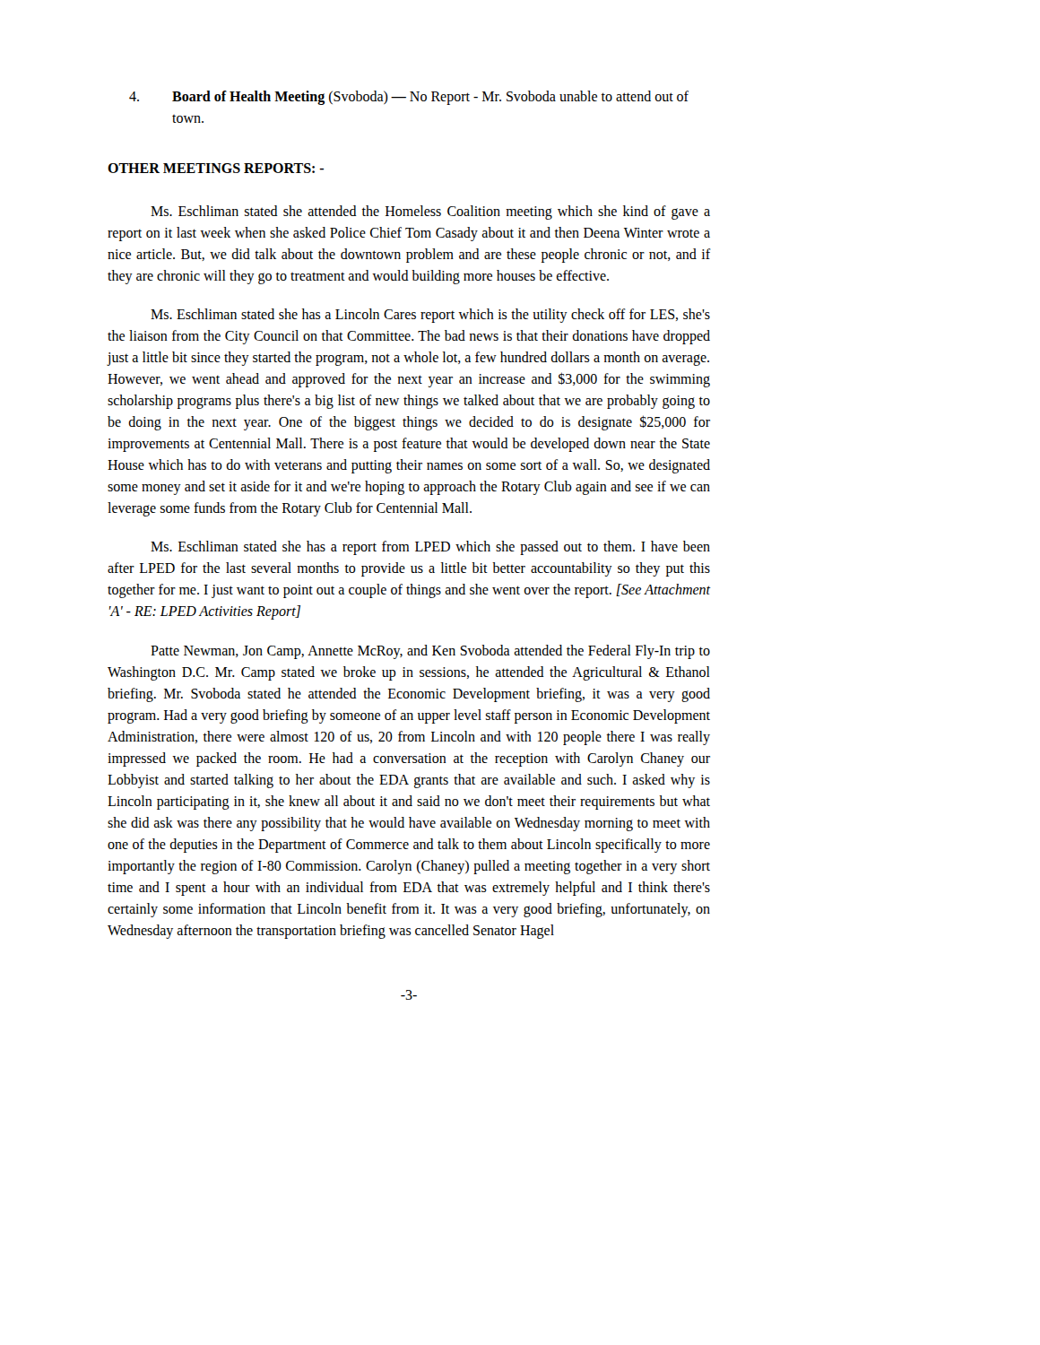4.
Board of Health Meeting (Svoboda) — No Report - Mr. Svoboda unable to attend out of town.
OTHER MEETINGS REPORTS: -
Ms. Eschliman stated she attended the Homeless Coalition meeting which she kind of gave a report on it last week when she asked Police Chief Tom Casady about it and then Deena Winter wrote a nice article. But, we did talk about the downtown problem and are these people chronic or not, and if they are chronic will they go to treatment and would building more houses be effective.
Ms. Eschliman stated she has a Lincoln Cares report which is the utility check off for LES, she's the liaison from the City Council on that Committee. The bad news is that their donations have dropped just a little bit since they started the program, not a whole lot, a few hundred dollars a month on average. However, we went ahead and approved for the next year an increase and $3,000 for the swimming scholarship programs plus there's a big list of new things we talked about that we are probably going to be doing in the next year. One of the biggest things we decided to do is designate $25,000 for improvements at Centennial Mall. There is a post feature that would be developed down near the State House which has to do with veterans and putting their names on some sort of a wall. So, we designated some money and set it aside for it and we're hoping to approach the Rotary Club again and see if we can leverage some funds from the Rotary Club for Centennial Mall.
Ms. Eschliman stated she has a report from LPED which she passed out to them. I have been after LPED for the last several months to provide us a little bit better accountability so they put this together for me. I just want to point out a couple of things and she went over the report. [See Attachment 'A' - RE: LPED Activities Report]
Patte Newman, Jon Camp, Annette McRoy, and Ken Svoboda attended the Federal Fly-In trip to Washington D.C. Mr. Camp stated we broke up in sessions, he attended the Agricultural & Ethanol briefing. Mr. Svoboda stated he attended the Economic Development briefing, it was a very good program. Had a very good briefing by someone of an upper level staff person in Economic Development Administration, there were almost 120 of us, 20 from Lincoln and with 120 people there I was really impressed we packed the room. He had a conversation at the reception with Carolyn Chaney our Lobbyist and started talking to her about the EDA grants that are available and such. I asked why is Lincoln participating in it, she knew all about it and said no we don't meet their requirements but what she did ask was there any possibility that he would have available on Wednesday morning to meet with one of the deputies in the Department of Commerce and talk to them about Lincoln specifically to more importantly the region of I-80 Commission. Carolyn (Chaney) pulled a meeting together in a very short time and I spent a hour with an individual from EDA that was extremely helpful and I think there's certainly some information that Lincoln benefit from it. It was a very good briefing, unfortunately, on Wednesday afternoon the transportation briefing was cancelled Senator Hagel
-3-